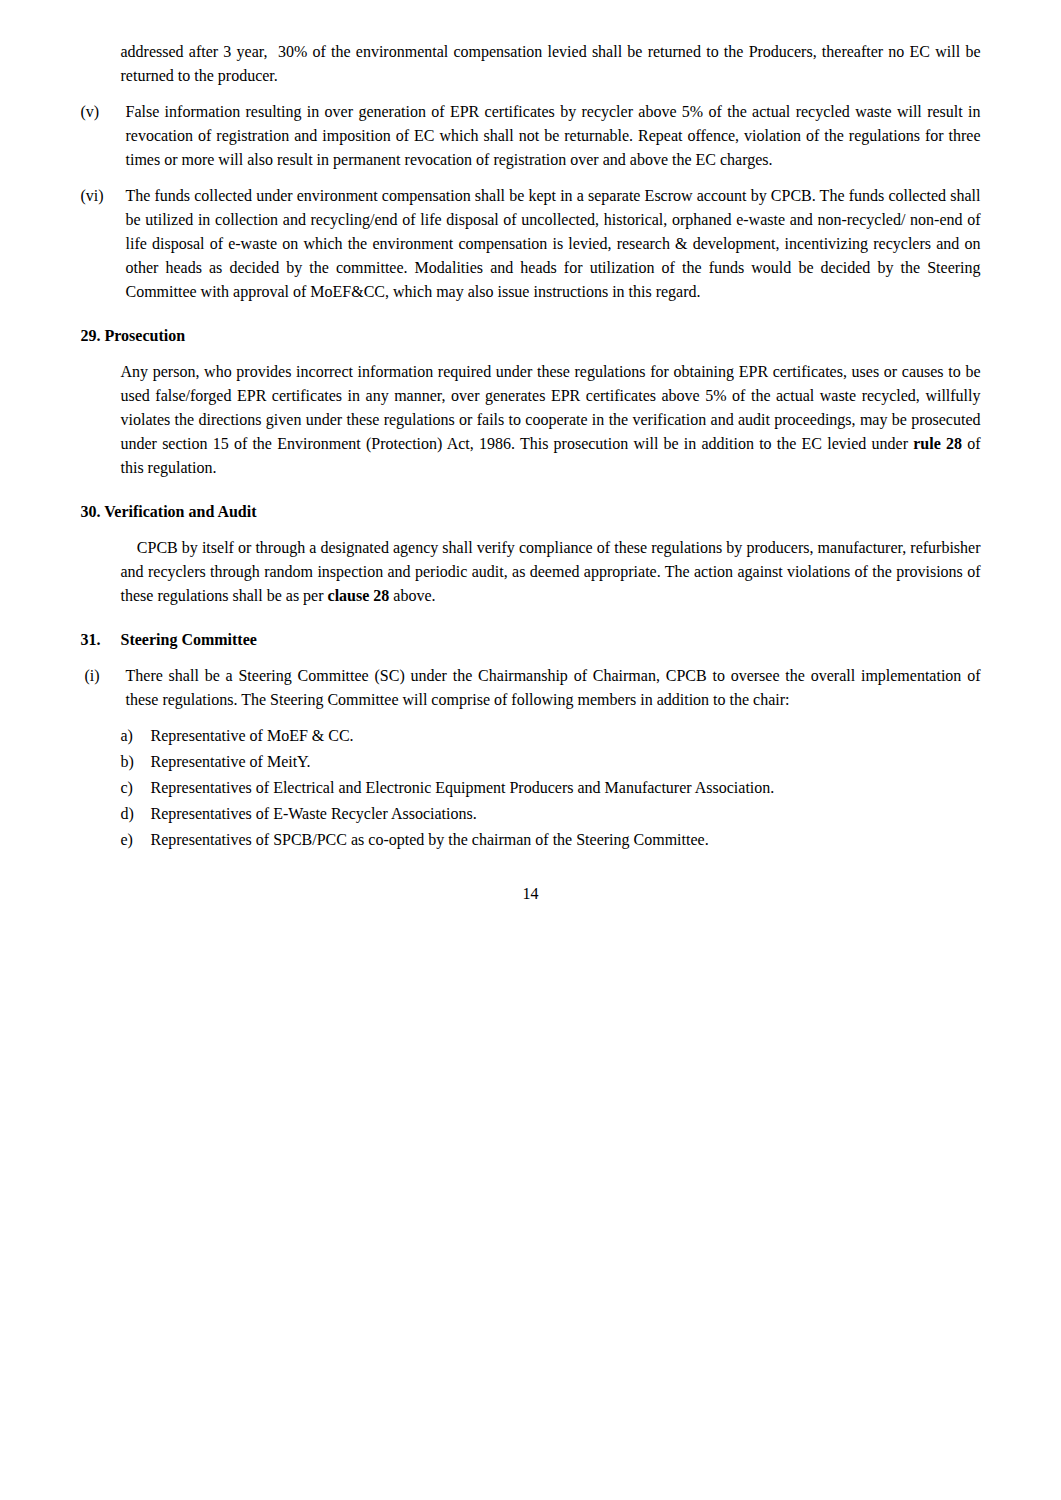addressed after 3 year, 30% of the environmental compensation levied shall be returned to the Producers, thereafter no EC will be returned to the producer.
(v)
False information resulting in over generation of EPR certificates by recycler above 5% of the actual recycled waste will result in revocation of registration and imposition of EC which shall not be returnable. Repeat offence, violation of the regulations for three times or more will also result in permanent revocation of registration over and above the EC charges.
(vi)
The funds collected under environment compensation shall be kept in a separate Escrow account by CPCB. The funds collected shall be utilized in collection and recycling/end of life disposal of uncollected, historical, orphaned e-waste and non-recycled/ non-end of life disposal of e-waste on which the environment compensation is levied, research & development, incentivizing recyclers and on other heads as decided by the committee. Modalities and heads for utilization of the funds would be decided by the Steering Committee with approval of MoEF&CC, which may also issue instructions in this regard.
29. Prosecution
Any person, who provides incorrect information required under these regulations for obtaining EPR certificates, uses or causes to be used false/forged EPR certificates in any manner, over generates EPR certificates above 5% of the actual waste recycled, willfully violates the directions given under these regulations or fails to cooperate in the verification and audit proceedings, may be prosecuted under section 15 of the Environment (Protection) Act, 1986. This prosecution will be in addition to the EC levied under rule 28 of this regulation.
30. Verification and Audit
CPCB by itself or through a designated agency shall verify compliance of these regulations by producers, manufacturer, refurbisher and recyclers through random inspection and periodic audit, as deemed appropriate. The action against violations of the provisions of these regulations shall be as per clause 28 above.
31. Steering Committee
(i)
There shall be a Steering Committee (SC) under the Chairmanship of Chairman, CPCB to oversee the overall implementation of these regulations. The Steering Committee will comprise of following members in addition to the chair:
a)
Representative of MoEF & CC.
b)
Representative of MeitY.
c)
Representatives of Electrical and Electronic Equipment Producers and Manufacturer Association.
d)
Representatives of E-Waste Recycler Associations.
e)
Representatives of SPCB/PCC as co-opted by the chairman of the Steering Committee.
14